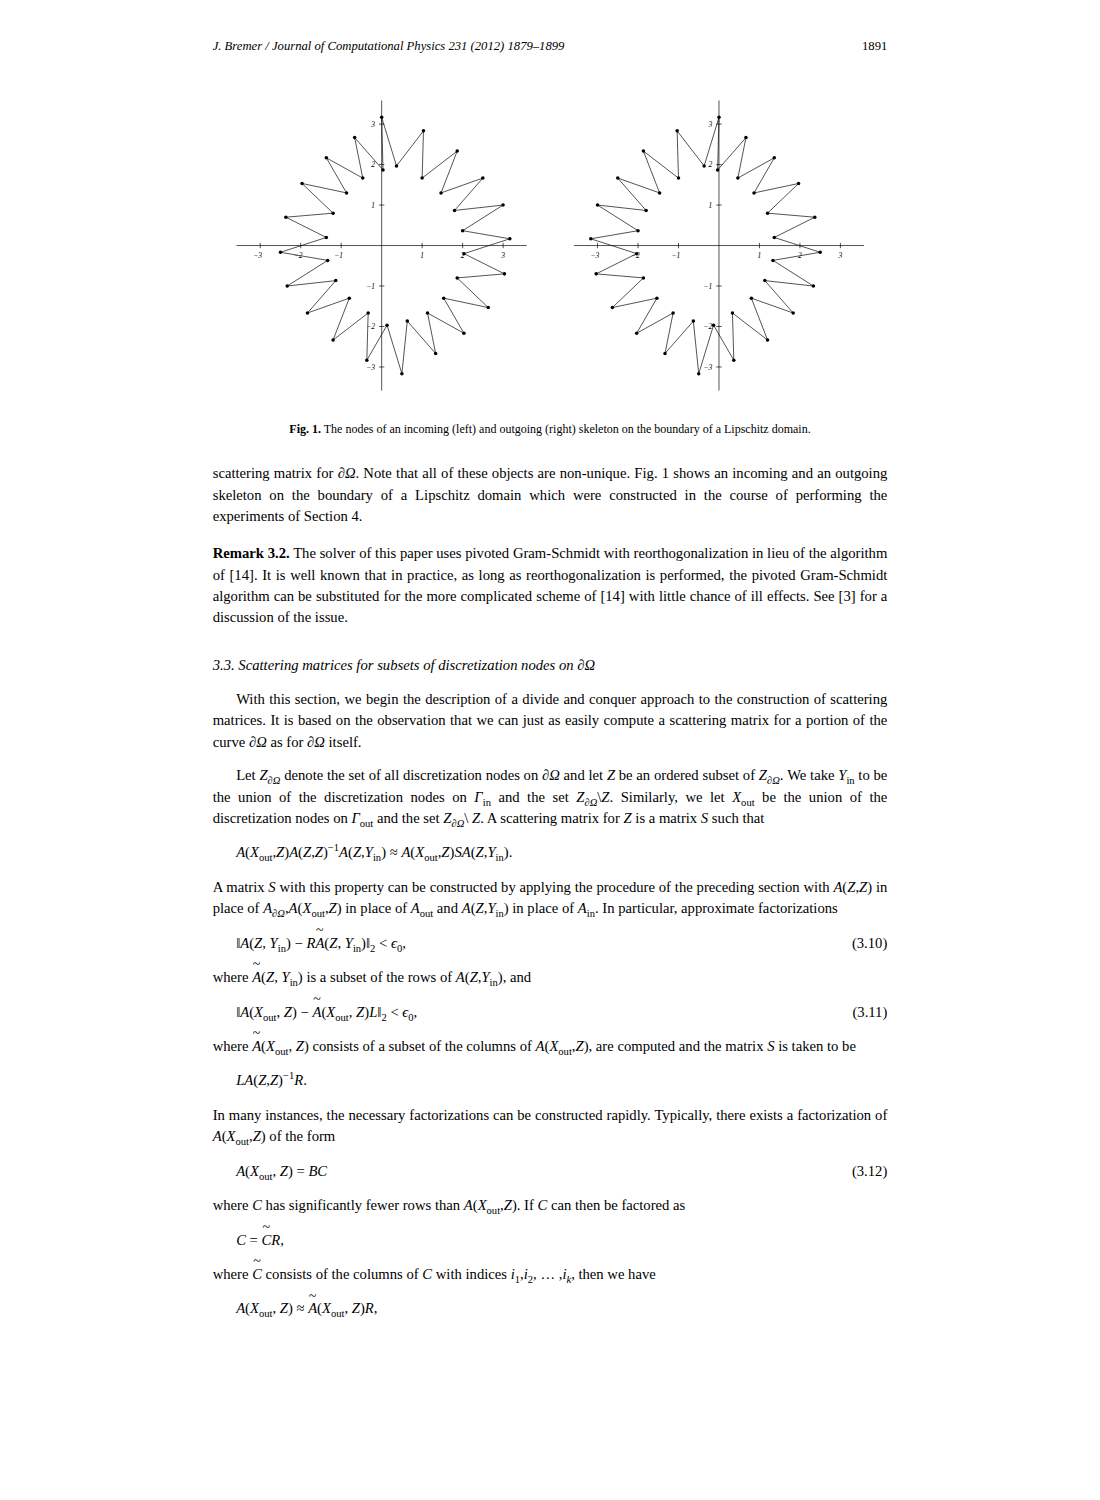J. Bremer / Journal of Computational Physics 231 (2012) 1879–1899 1891
−3 −2 −1 1 2 3 3 2 1 −1 −2 −3 −3 −2 −1 1 2 3 3 2 1 −1 −2 −3
Fig. 1. The nodes of an incoming (left) and outgoing (right) skeleton on the boundary of a Lipschitz domain.
scattering matrix for ∂Ω. Note that all of these objects are non-unique. Fig. 1 shows an incoming and an outgoing skeleton on the boundary of a Lipschitz domain which were constructed in the course of performing the experiments of Section 4.
Remark 3.2. The solver of this paper uses pivoted Gram-Schmidt with reorthogonalization in lieu of the algorithm of [14]. It is well known that in practice, as long as reorthogonalization is performed, the pivoted Gram-Schmidt algorithm can be substituted for the more complicated scheme of [14] with little chance of ill effects. See [3] for a discussion of the issue.
3.3. Scattering matrices for subsets of discretization nodes on ∂Ω
With this section, we begin the description of a divide and conquer approach to the construction of scattering matrices. It is based on the observation that we can just as easily compute a scattering matrix for a portion of the curve ∂Ω as for ∂Ω itself.
Let Z∂Ω denote the set of all discretization nodes on ∂Ω and let Z be an ordered subset of Z∂Ω. We take Yin to be the union of the discretization nodes on Γin and the set Z∂Ω\Z. Similarly, we let Xout be the union of the discretization nodes on Γout and the set Z∂Ω\ Z. A scattering matrix for Z is a matrix S such that
A(Xout,Z)A(Z,Z)−1A(Z,Yin) ≈ A(Xout,Z)SA(Z,Yin).
A matrix S with this property can be constructed by applying the procedure of the preceding section with A(Z,Z) in place of A∂Ω,A(Xout,Z) in place of Aout and A(Z,Yin) in place of Ain. In particular, approximate factorizations
‖A(Z, Yin) − R~A(Z, Yin)‖2 < ϵ0,
(3.10)
where ~A(Z, Yin) is a subset of the rows of A(Z,Yin), and
‖A(Xout, Z) − ~A(Xout, Z)L‖2 < ϵ0,
(3.11)
where ~A(Xout, Z) consists of a subset of the columns of A(Xout,Z), are computed and the matrix S is taken to be
LA(Z,Z)−1R.
In many instances, the necessary factorizations can be constructed rapidly. Typically, there exists a factorization of A(Xout,Z) of the form
A(Xout, Z) = BC
(3.12)
where C has significantly fewer rows than A(Xout,Z). If C can then be factored as
C = ~C R,
where ~C consists of the columns of C with indices i1,i2, … ,ik, then we have
A(Xout, Z) ≈ ~A(Xout, Z)R,